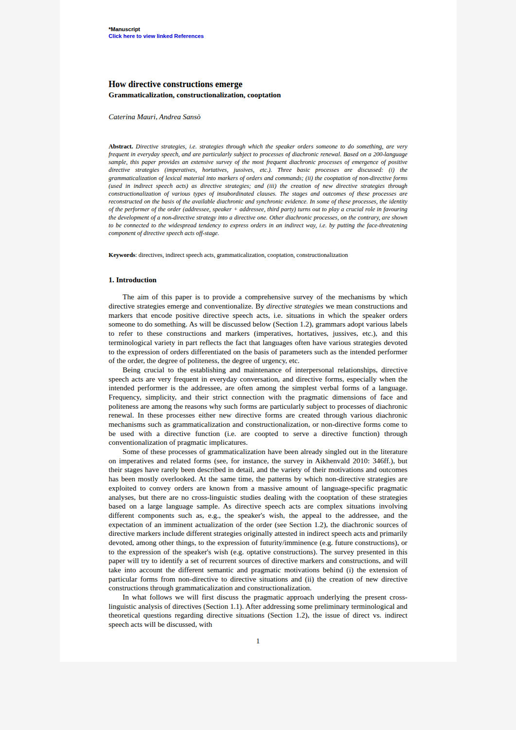*Manuscript Click here to view linked References
How directive constructions emerge
Grammaticalization, constructionalization, cooptation
Caterina Mauri, Andrea Sansò
Abstract. Directive strategies, i.e. strategies through which the speaker orders someone to do something, are very frequent in everyday speech, and are particularly subject to processes of diachronic renewal. Based on a 200-language sample, this paper provides an extensive survey of the most frequent diachronic processes of emergence of positive directive strategies (imperatives, hortatives, jussives, etc.). Three basic processes are discussed: (i) the grammaticalization of lexical material into markers of orders and commands; (ii) the cooptation of non-directive forms (used in indirect speech acts) as directive strategies; and (iii) the creation of new directive strategies through constructionalization of various types of insubordinated clauses. The stages and outcomes of these processes are reconstructed on the basis of the available diachronic and synchronic evidence. In some of these processes, the identity of the performer of the order (addressee, speaker + addressee, third party) turns out to play a crucial role in favouring the development of a non-directive strategy into a directive one. Other diachronic processes, on the contrary, are shown to be connected to the widespread tendency to express orders in an indirect way, i.e. by putting the face-threatening component of directive speech acts off-stage.
Keywords: directives, indirect speech acts, grammaticalization, cooptation, constructionalization
1. Introduction
The aim of this paper is to provide a comprehensive survey of the mechanisms by which directive strategies emerge and conventionalize. By directive strategies we mean constructions and markers that encode positive directive speech acts, i.e. situations in which the speaker orders someone to do something. As will be discussed below (Section 1.2), grammars adopt various labels to refer to these constructions and markers (imperatives, hortatives, jussives, etc.), and this terminological variety in part reflects the fact that languages often have various strategies devoted to the expression of orders differentiated on the basis of parameters such as the intended performer of the order, the degree of politeness, the degree of urgency, etc.
Being crucial to the establishing and maintenance of interpersonal relationships, directive speech acts are very frequent in everyday conversation, and directive forms, especially when the intended performer is the addressee, are often among the simplest verbal forms of a language. Frequency, simplicity, and their strict connection with the pragmatic dimensions of face and politeness are among the reasons why such forms are particularly subject to processes of diachronic renewal. In these processes either new directive forms are created through various diachronic mechanisms such as grammaticalization and constructionalization, or non-directive forms come to be used with a directive function (i.e. are coopted to serve a directive function) through conventionalization of pragmatic implicatures.
Some of these processes of grammaticalization have been already singled out in the literature on imperatives and related forms (see, for instance, the survey in Aikhenvald 2010: 346ff.), but their stages have rarely been described in detail, and the variety of their motivations and outcomes has been mostly overlooked. At the same time, the patterns by which non-directive strategies are exploited to convey orders are known from a massive amount of language-specific pragmatic analyses, but there are no cross-linguistic studies dealing with the cooptation of these strategies based on a large language sample. As directive speech acts are complex situations involving different components such as, e.g., the speaker's wish, the appeal to the addressee, and the expectation of an imminent actualization of the order (see Section 1.2), the diachronic sources of directive markers include different strategies originally attested in indirect speech acts and primarily devoted, among other things, to the expression of futurity/imminence (e.g. future constructions), or to the expression of the speaker's wish (e.g. optative constructions). The survey presented in this paper will try to identify a set of recurrent sources of directive markers and constructions, and will take into account the different semantic and pragmatic motivations behind (i) the extension of particular forms from non-directive to directive situations and (ii) the creation of new directive constructions through grammaticalization and constructionalization.
In what follows we will first discuss the pragmatic approach underlying the present cross-linguistic analysis of directives (Section 1.1). After addressing some preliminary terminological and theoretical questions regarding directive situations (Section 1.2), the issue of direct vs. indirect speech acts will be discussed, with
1